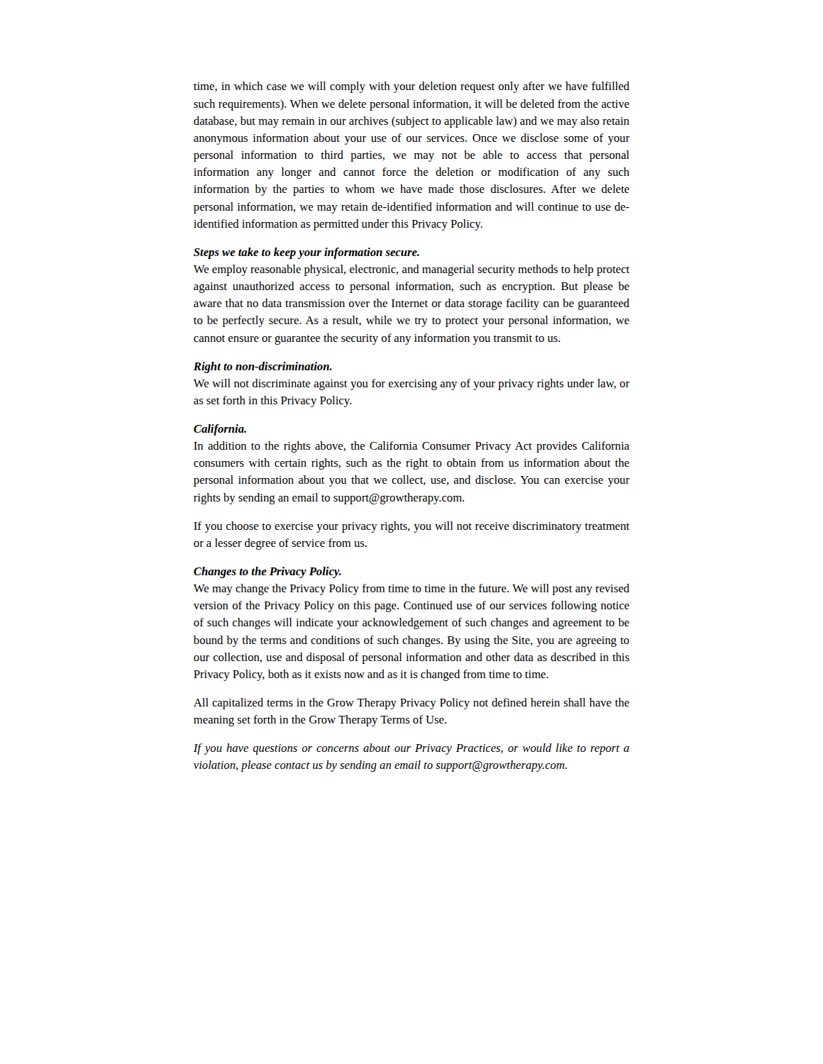time, in which case we will comply with your deletion request only after we have fulfilled such requirements). When we delete personal information, it will be deleted from the active database, but may remain in our archives (subject to applicable law) and we may also retain anonymous information about your use of our services. Once we disclose some of your personal information to third parties, we may not be able to access that personal information any longer and cannot force the deletion or modification of any such information by the parties to whom we have made those disclosures. After we delete personal information, we may retain de-identified information and will continue to use de-identified information as permitted under this Privacy Policy.
Steps we take to keep your information secure.
We employ reasonable physical, electronic, and managerial security methods to help protect against unauthorized access to personal information, such as encryption. But please be aware that no data transmission over the Internet or data storage facility can be guaranteed to be perfectly secure. As a result, while we try to protect your personal information, we cannot ensure or guarantee the security of any information you transmit to us.
Right to non-discrimination.
We will not discriminate against you for exercising any of your privacy rights under law, or as set forth in this Privacy Policy.
California.
In addition to the rights above, the California Consumer Privacy Act provides California consumers with certain rights, such as the right to obtain from us information about the personal information about you that we collect, use, and disclose. You can exercise your rights by sending an email to support@growtherapy.com.
If you choose to exercise your privacy rights, you will not receive discriminatory treatment or a lesser degree of service from us.
Changes to the Privacy Policy.
We may change the Privacy Policy from time to time in the future. We will post any revised version of the Privacy Policy on this page. Continued use of our services following notice of such changes will indicate your acknowledgement of such changes and agreement to be bound by the terms and conditions of such changes. By using the Site, you are agreeing to our collection, use and disposal of personal information and other data as described in this Privacy Policy, both as it exists now and as it is changed from time to time.
All capitalized terms in the Grow Therapy Privacy Policy not defined herein shall have the meaning set forth in the Grow Therapy Terms of Use.
If you have questions or concerns about our Privacy Practices, or would like to report a violation, please contact us by sending an email to support@growtherapy.com.